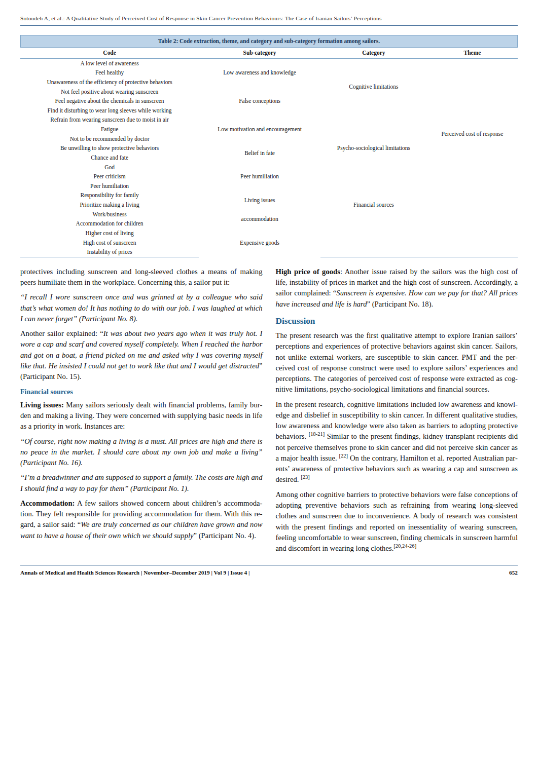Sotoudeh A, et al.: A Qualitative Study of Perceived Cost of Response in Skin Cancer Prevention Behaviours: The Case of Iranian Sailors’ Perceptions
Table 2: Code extraction, theme, and category and sub-category formation among sailors.
| Code | Sub-category | Category | Theme |
| --- | --- | --- | --- |
| A low level of awareness | Low awareness and knowledge | Cognitive limitations | Perceived cost of response |
| Feel healthy |
| Unawareness of the efficiency of protective behaviors |
| Not feel positive about wearing sunscreen | False conceptions |
| Feel negative about the chemicals in sunscreen |
| Find it disturbing to wear long sleeves while working |
| Refrain from wearing sunscreen due to moist in air | Low motivation and encouragement | Psycho-sociological limitations |
| Fatigue |
| Not to be recommended by doctor |
| Be unwilling to show protective behaviors | Belief in fate |
| Chance and fate |
| God | Peer humiliation |
| Peer criticism |
| Peer humiliation |
| Responsibility for family | Living issues | Financial sources |
| Prioritize making a living |
| Work/business | accommodation |
| Accommodation for children | | |
| Higher cost of living | Expensive goods | | |
| High cost of sunscreen | | |
| Instability of prices | | |
protectives including sunscreen and long-sleeved clothes a means of making peers humiliate them in the workplace. Concerning this, a sailor put it:
“I recall I wore sunscreen once and was grinned at by a colleague who said that’s what women do! It has nothing to do with our job. I was laughed at which I can never forget” (Participant No. 8).
Another sailor explained: “It was about two years ago when it was truly hot. I wore a cap and scarf and covered myself completely. When I reached the harbor and got on a boat, a friend picked on me and asked why I was covering myself like that. He insisted I could not get to work like that and I would get distracted” (Participant No. 15).
Financial sources
Living issues: Many sailors seriously dealt with financial problems, family burden and making a living. They were concerned with supplying basic needs in life as a priority in work. Instances are:
“Of course, right now making a living is a must. All prices are high and there is no peace in the market. I should care about my own job and make a living” (Participant No. 16).
“I’m a breadwinner and am supposed to support a family. The costs are high and I should find a way to pay for them” (Participant No. 1).
Accommodation: A few sailors showed concern about children’s accommodation. They felt responsible for providing accommodation for them. With this regard, a sailor said: “We are truly concerned as our children have grown and now want to have a house of their own which we should supply” (Participant No. 4).
High price of goods: Another issue raised by the sailors was the high cost of life, instability of prices in market and the high cost of sunscreen. Accordingly, a sailor complained: “Sunscreen is expensive. How can we pay for that? All prices have increased and life is hard” (Participant No. 18).
Discussion
The present research was the first qualitative attempt to explore Iranian sailors’ perceptions and experiences of protective behaviors against skin cancer. Sailors, not unlike external workers, are susceptible to skin cancer. PMT and the perceived cost of response construct were used to explore sailors’ experiences and perceptions. The categories of perceived cost of response were extracted as cognitive limitations, psycho-sociological limitations and financial sources.
In the present research, cognitive limitations included low awareness and knowledge and disbelief in susceptibility to skin cancer. In different qualitative studies, low awareness and knowledge were also taken as barriers to adopting protective behaviors. [18-21] Similar to the present findings, kidney transplant recipients did not perceive themselves prone to skin cancer and did not perceive skin cancer as a major health issue. [22] On the contrary, Hamilton et al. reported Australian parents’ awareness of protective behaviors such as wearing a cap and sunscreen as desired. [23]
Among other cognitive barriers to protective behaviors were false conceptions of adopting preventive behaviors such as refraining from wearing long-sleeved clothes and sunscreen due to inconvenience. A body of research was consistent with the present findings and reported on inessentiality of wearing sunscreen, feeling uncomfortable to wear sunscreen, finding chemicals in sunscreen harmful and discomfort in wearing long clothes.[20,24-26]
Annals of Medical and Health Sciences Research | November–December 2019 | Vol 9 | Issue 4 |
652